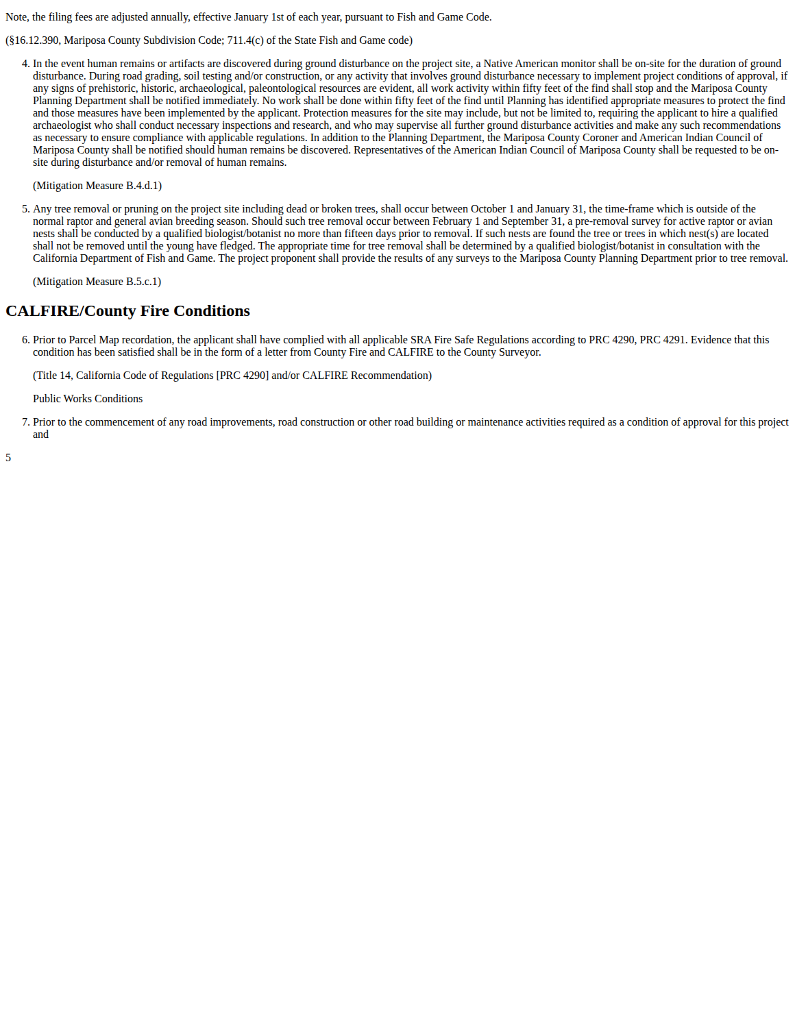Note, the filing fees are adjusted annually, effective January 1st of each year, pursuant to Fish and Game Code.
(§16.12.390, Mariposa County Subdivision Code; 711.4(c) of the State Fish and Game code)
In the event human remains or artifacts are discovered during ground disturbance on the project site, a Native American monitor shall be on-site for the duration of ground disturbance. During road grading, soil testing and/or construction, or any activity that involves ground disturbance necessary to implement project conditions of approval, if any signs of prehistoric, historic, archaeological, paleontological resources are evident, all work activity within fifty feet of the find shall stop and the Mariposa County Planning Department shall be notified immediately. No work shall be done within fifty feet of the find until Planning has identified appropriate measures to protect the find and those measures have been implemented by the applicant. Protection measures for the site may include, but not be limited to, requiring the applicant to hire a qualified archaeologist who shall conduct necessary inspections and research, and who may supervise all further ground disturbance activities and make any such recommendations as necessary to ensure compliance with applicable regulations. In addition to the Planning Department, the Mariposa County Coroner and American Indian Council of Mariposa County shall be notified should human remains be discovered. Representatives of the American Indian Council of Mariposa County shall be requested to be on-site during disturbance and/or removal of human remains.
(Mitigation Measure B.4.d.1)
Any tree removal or pruning on the project site including dead or broken trees, shall occur between October 1 and January 31, the time-frame which is outside of the normal raptor and general avian breeding season. Should such tree removal occur between February 1 and September 31, a pre-removal survey for active raptor or avian nests shall be conducted by a qualified biologist/botanist no more than fifteen days prior to removal. If such nests are found the tree or trees in which nest(s) are located shall not be removed until the young have fledged. The appropriate time for tree removal shall be determined by a qualified biologist/botanist in consultation with the California Department of Fish and Game. The project proponent shall provide the results of any surveys to the Mariposa County Planning Department prior to tree removal.
(Mitigation Measure B.5.c.1)
CALFIRE/County Fire Conditions
Prior to Parcel Map recordation, the applicant shall have complied with all applicable SRA Fire Safe Regulations according to PRC 4290, PRC 4291. Evidence that this condition has been satisfied shall be in the form of a letter from County Fire and CALFIRE to the County Surveyor.
(Title 14, California Code of Regulations [PRC 4290] and/or CALFIRE Recommendation)
Public Works Conditions
Prior to the commencement of any road improvements, road construction or other road building or maintenance activities required as a condition of approval for this project and
5